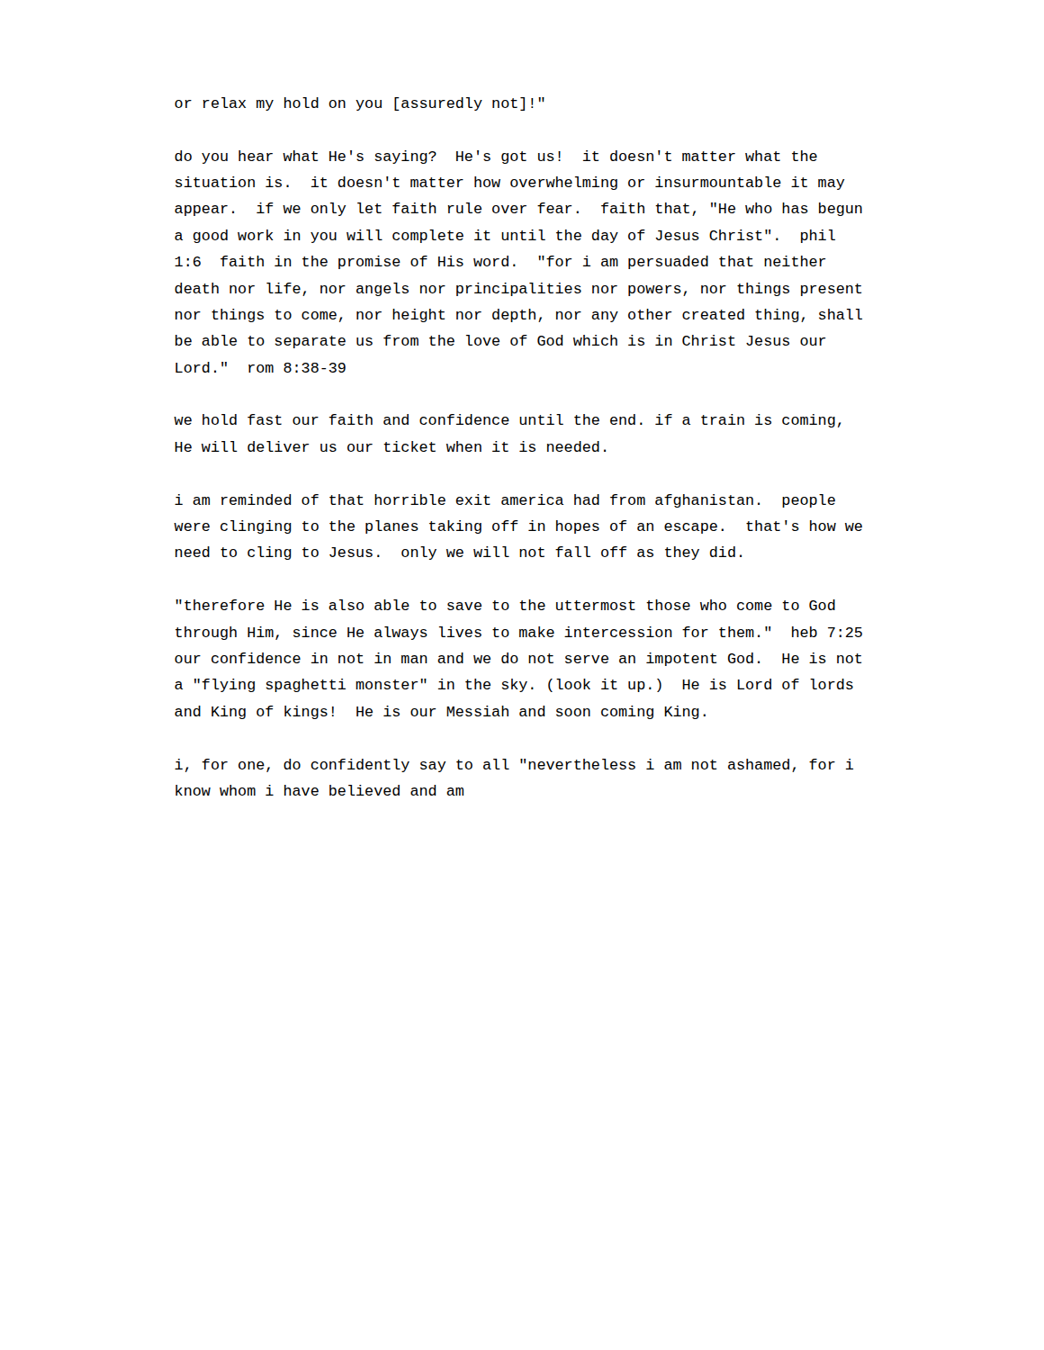or relax my hold on you [assuredly not]!"
do you hear what He's saying? He's got us! it doesn't matter what the situation is. it doesn't matter how overwhelming or insurmountable it may appear. if we only let faith rule over fear. faith that, "He who has begun a good work in you will complete it until the day of Jesus Christ". phil 1:6 faith in the promise of His word. "for i am persuaded that neither death nor life, nor angels nor principalities nor powers, nor things present nor things to come, nor height nor depth, nor any other created thing, shall be able to separate us from the love of God which is in Christ Jesus our Lord." rom 8:38-39
we hold fast our faith and confidence until the end. if a train is coming, He will deliver us our ticket when it is needed.
i am reminded of that horrible exit america had from afghanistan. people were clinging to the planes taking off in hopes of an escape. that's how we need to cling to Jesus. only we will not fall off as they did.
"therefore He is also able to save to the uttermost those who come to God through Him, since He always lives to make intercession for them." heb 7:25 our confidence in not in man and we do not serve an impotent God. He is not a "flying spaghetti monster" in the sky. (look it up.) He is Lord of lords and King of kings! He is our Messiah and soon coming King.
i, for one, do confidently say to all "nevertheless i am not ashamed, for i know whom i have believed and am